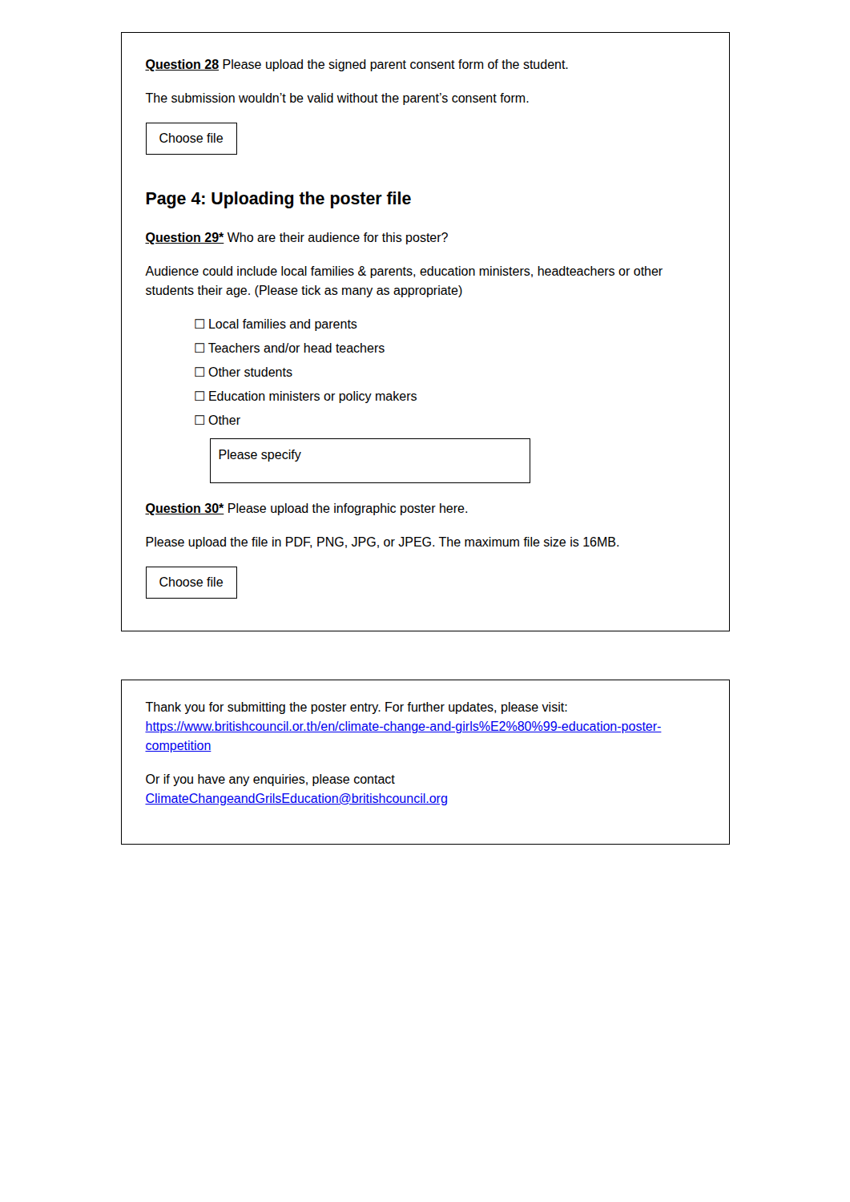Question 28 Please upload the signed parent consent form of the student.
The submission wouldn’t be valid without the parent’s consent form.
Choose file
Page 4: Uploading the poster file
Question 29* Who are their audience for this poster?
Audience could include local families & parents, education ministers, headteachers or other students their age. (Please tick as many as appropriate)
☐ Local families and parents
☐ Teachers and/or head teachers
☐ Other students
☐ Education ministers or policy makers
☐ Other
Please specify
Question 30* Please upload the infographic poster here.
Please upload the file in PDF, PNG, JPG, or JPEG. The maximum file size is 16MB.
Choose file
Thank you for submitting the poster entry. For further updates, please visit:
https://www.britishcouncil.or.th/en/climate-change-and-girls%E2%80%99-education-poster-competition
Or if you have any enquiries, please contact
ClimateChangeandGrilsEducation@britishcouncil.org